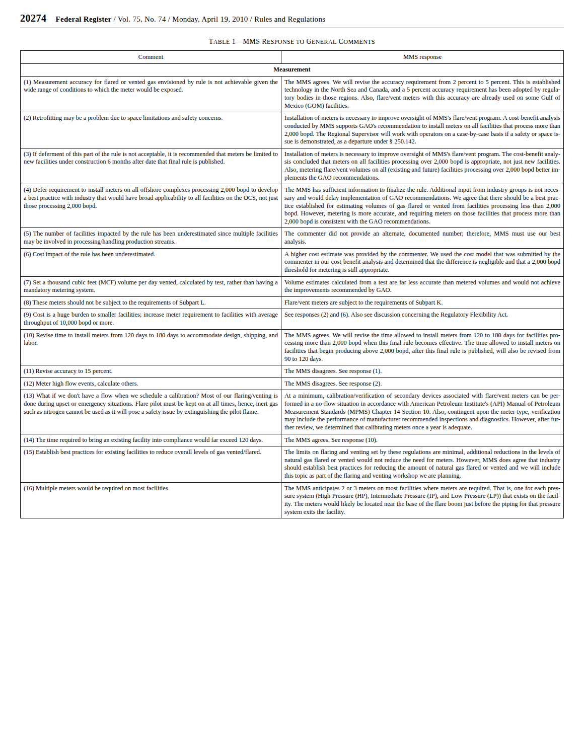20274
Federal Register / Vol. 75, No. 74 / Monday, April 19, 2010 / Rules and Regulations
TABLE 1—MMS RESPONSE TO GENERAL COMMENTS
| Comment | MMS response |
| --- | --- |
| Measurement |
| (1) Measurement accuracy for flared or vented gas envisioned by rule is not achievable given the wide range of conditions to which the meter would be exposed. | The MMS agrees. We will revise the accuracy requirement from 2 percent to 5 percent. This is established technology in the North Sea and Canada, and a 5 percent accuracy requirement has been adopted by regulatory bodies in those regions. Also, flare/vent meters with this accuracy are already used on some Gulf of Mexico (GOM) facilities. |
| (2) Retrofitting may be a problem due to space limitations and safety concerns. | Installation of meters is necessary to improve oversight of MMS's flare/vent program. A cost-benefit analysis conducted by MMS supports GAO's recommendation to install meters on all facilities that process more than 2,000 bopd. The Regional Supervisor will work with operators on a case-by-case basis if a safety or space issue is demonstrated, as a departure under § 250.142. |
| (3) If deferment of this part of the rule is not acceptable, it is recommended that meters be limited to new facilities under construction 6 months after date that final rule is published. | Installation of meters is necessary to improve oversight of MMS's flare/vent program. The cost-benefit analysis concluded that meters on all facilities processing over 2,000 bopd is appropriate, not just new facilities. Also, metering flare/vent volumes on all (existing and future) facilities processing over 2,000 bopd better implements the GAO recommendations. |
| (4) Defer requirement to install meters on all offshore complexes processing 2,000 bopd to develop a best practice with industry that would have broad applicability to all facilities on the OCS, not just those processing 2,000 bopd. | The MMS has sufficient information to finalize the rule. Additional input from industry groups is not necessary and would delay implementation of GAO recommendations. We agree that there should be a best practice established for estimating volumes of gas flared or vented from facilities processing less than 2,000 bopd. However, metering is more accurate, and requiring meters on those facilities that process more than 2,000 bopd is consistent with the GAO recommendations. |
| (5) The number of facilities impacted by the rule has been underestimated since multiple facilities may be involved in processing/handling production streams. | The commenter did not provide an alternate, documented number; therefore, MMS must use our best analysis. |
| (6) Cost impact of the rule has been underestimated. | A higher cost estimate was provided by the commenter. We used the cost model that was submitted by the commenter in our cost-benefit analysis and determined that the difference is negligible and that a 2,000 bopd threshold for metering is still appropriate. |
| (7) Set a thousand cubic feet (MCF) volume per day vented, calculated by test, rather than having a mandatory metering system. | Volume estimates calculated from a test are far less accurate than metered volumes and would not achieve the improvements recommended by GAO. |
| (8) These meters should not be subject to the requirements of Subpart L. | Flare/vent meters are subject to the requirements of Subpart K. |
| (9) Cost is a huge burden to smaller facilities; increase meter requirement to facilities with average throughput of 10,000 bopd or more. | See responses (2) and (6). Also see discussion concerning the Regulatory Flexibility Act. |
| (10) Revise time to install meters from 120 days to 180 days to accommodate design, shipping, and labor. | The MMS agrees. We will revise the time allowed to install meters from 120 to 180 days for facilities processing more than 2,000 bopd when this final rule becomes effective. The time allowed to install meters on facilities that begin producing above 2,000 bopd, after this final rule is published, will also be revised from 90 to 120 days. |
| (11) Revise accuracy to 15 percent. | The MMS disagrees. See response (1). |
| (12) Meter high flow events, calculate others. | The MMS disagrees. See response (2). |
| (13) What if we don't have a flow when we schedule a calibration? Most of our flaring/venting is done during upset or emergency situations. Flare pilot must be kept on at all times, hence, inert gas such as nitrogen cannot be used as it will pose a safety issue by extinguishing the pilot flame. | At a minimum, calibration/verification of secondary devices associated with flare/vent meters can be performed in a no-flow situation in accordance with American Petroleum Institute's (API) Manual of Petroleum Measurement Standards (MPMS) Chapter 14 Section 10. Also, contingent upon the meter type, verification may include the performance of manufacturer recommended inspections and diagnostics. However, after further review, we determined that calibrating meters once a year is adequate. |
| (14) The time required to bring an existing facility into compliance would far exceed 120 days. | The MMS agrees. See response (10). |
| (15) Establish best practices for existing facilities to reduce overall levels of gas vented/flared. | The limits on flaring and venting set by these regulations are minimal, additional reductions in the levels of natural gas flared or vented would not reduce the need for meters. However, MMS does agree that industry should establish best practices for reducing the amount of natural gas flared or vented and we will include this topic as part of the flaring and venting workshop we are planning. |
| (16) Multiple meters would be required on most facilities. | The MMS anticipates 2 or 3 meters on most facilities where meters are required. That is, one for each pressure system (High Pressure (HP), Intermediate Pressure (IP), and Low Pressure (LP)) that exists on the facility. The meters would likely be located near the base of the flare boom just before the piping for that pressure system exits the facility. |